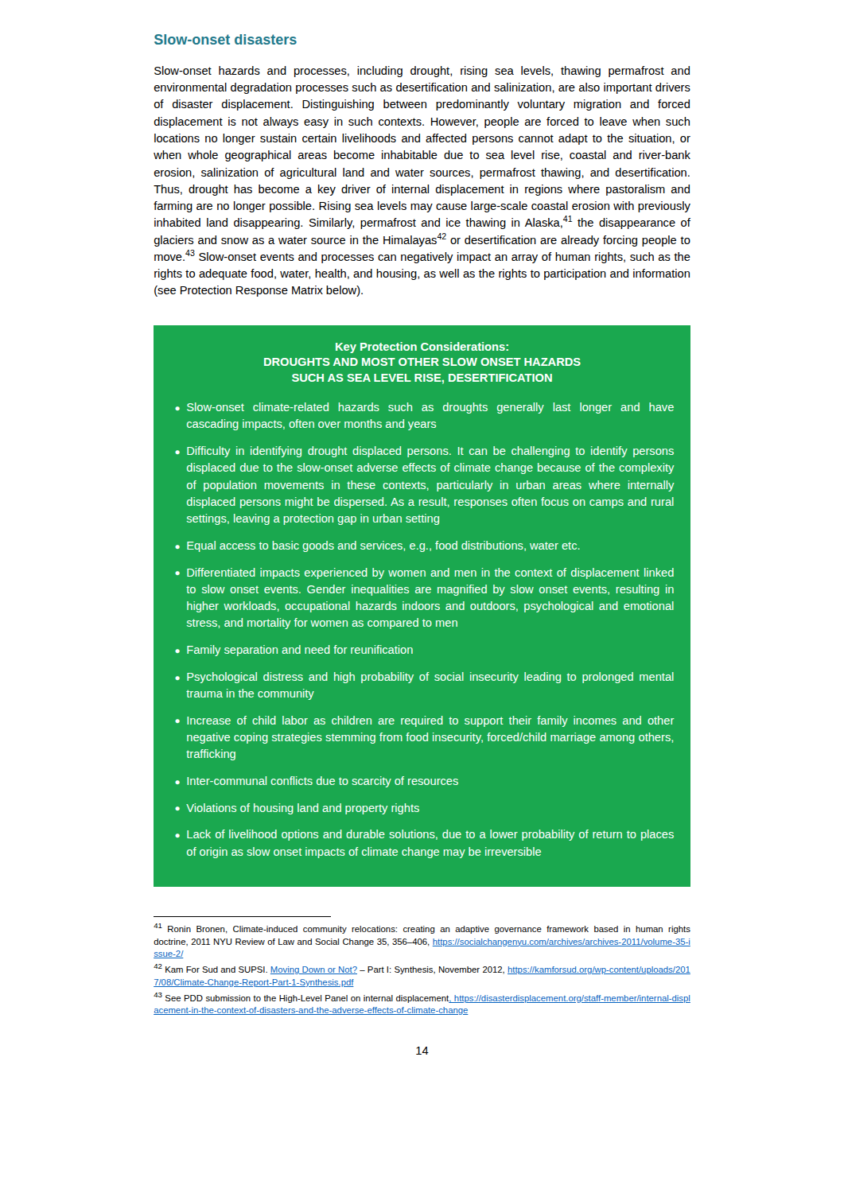Slow-onset disasters
Slow-onset hazards and processes, including drought, rising sea levels, thawing permafrost and environmental degradation processes such as desertification and salinization, are also important drivers of disaster displacement. Distinguishing between predominantly voluntary migration and forced displacement is not always easy in such contexts. However, people are forced to leave when such locations no longer sustain certain livelihoods and affected persons cannot adapt to the situation, or when whole geographical areas become inhabitable due to sea level rise, coastal and river-bank erosion, salinization of agricultural land and water sources, permafrost thawing, and desertification. Thus, drought has become a key driver of internal displacement in regions where pastoralism and farming are no longer possible. Rising sea levels may cause large-scale coastal erosion with previously inhabited land disappearing. Similarly, permafrost and ice thawing in Alaska,41 the disappearance of glaciers and snow as a water source in the Himalayas42 or desertification are already forcing people to move.43 Slow-onset events and processes can negatively impact an array of human rights, such as the rights to adequate food, water, health, and housing, as well as the rights to participation and information (see Protection Response Matrix below).
Key Protection Considerations:
DROUGHTS AND MOST OTHER SLOW ONSET HAZARDS
SUCH AS SEA LEVEL RISE, DESERTIFICATION
Slow-onset climate-related hazards such as droughts generally last longer and have cascading impacts, often over months and years
Difficulty in identifying drought displaced persons. It can be challenging to identify persons displaced due to the slow-onset adverse effects of climate change because of the complexity of population movements in these contexts, particularly in urban areas where internally displaced persons might be dispersed. As a result, responses often focus on camps and rural settings, leaving a protection gap in urban setting
Equal access to basic goods and services, e.g., food distributions, water etc.
Differentiated impacts experienced by women and men in the context of displacement linked to slow onset events. Gender inequalities are magnified by slow onset events, resulting in higher workloads, occupational hazards indoors and outdoors, psychological and emotional stress, and mortality for women as compared to men
Family separation and need for reunification
Psychological distress and high probability of social insecurity leading to prolonged mental trauma in the community
Increase of child labor as children are required to support their family incomes and other negative coping strategies stemming from food insecurity, forced/child marriage among others, trafficking
Inter-communal conflicts due to scarcity of resources
Violations of housing land and property rights
Lack of livelihood options and durable solutions, due to a lower probability of return to places of origin as slow onset impacts of climate change may be irreversible
41 Ronin Bronen, Climate-induced community relocations: creating an adaptive governance framework based in human rights doctrine, 2011 NYU Review of Law and Social Change 35, 356–406, https://socialchangenyu.com/archives/archives-2011/volume-35-issue-2/
42 Kam For Sud and SUPSI. Moving Down or Not? – Part I: Synthesis, November 2012, https://kamforsud.org/wp-content/uploads/2017/08/Climate-Change-Report-Part-1-Synthesis.pdf
43 See PDD submission to the High-Level Panel on internal displacement, https://disasterdisplacement.org/staff-member/internal-displacement-in-the-context-of-disasters-and-the-adverse-effects-of-climate-change
14